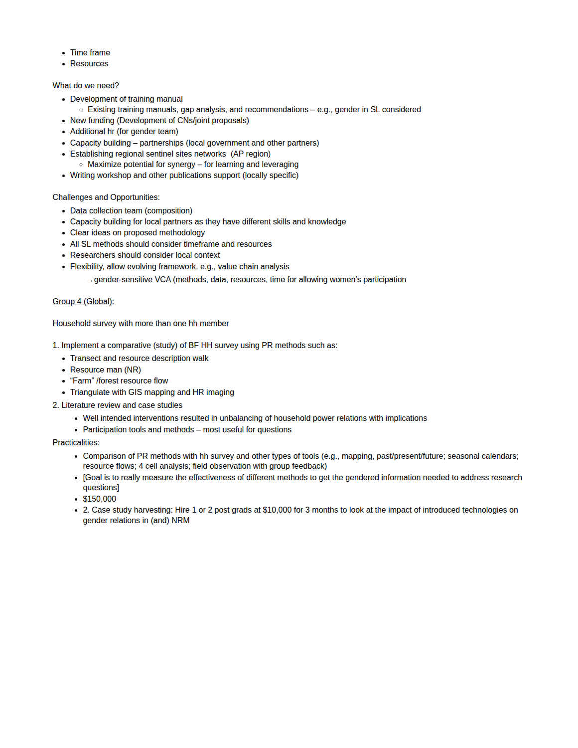Time frame
Resources
What do we need?
Development of training manual
Existing training manuals, gap analysis, and recommendations – e.g., gender in SL considered
New funding (Development of CNs/joint proposals)
Additional hr (for gender team)
Capacity building – partnerships (local government and other partners)
Establishing regional sentinel sites networks (AP region)
Maximize potential for synergy – for learning and leveraging
Writing workshop and other publications support (locally specific)
Challenges and Opportunities:
Data collection team (composition)
Capacity building for local partners as they have different skills and knowledge
Clear ideas on proposed methodology
All SL methods should consider timeframe and resources
Researchers should consider local context
Flexibility, allow evolving framework, e.g., value chain analysis
→gender-sensitive VCA (methods, data, resources, time for allowing women’s participation
Group 4 (Global):
Household survey with more than one hh member
1. Implement a comparative (study) of BF HH survey using PR methods such as:
Transect and resource description walk
Resource man (NR)
“Farm” /forest resource flow
Triangulate with GIS mapping and HR imaging
2. Literature review and case studies
Well intended interventions resulted in unbalancing of household power relations with implications
Participation tools and methods – most useful for questions
Practicalities:
Comparison of PR methods with hh survey and other types of tools (e.g., mapping, past/present/future; seasonal calendars; resource flows; 4 cell analysis; field observation with group feedback)
[Goal is to really measure the effectiveness of different methods to get the gendered information needed to address research questions]
$150,000
2. Case study harvesting: Hire 1 or 2 post grads at $10,000 for 3 months to look at the impact of introduced technologies on gender relations in (and) NRM